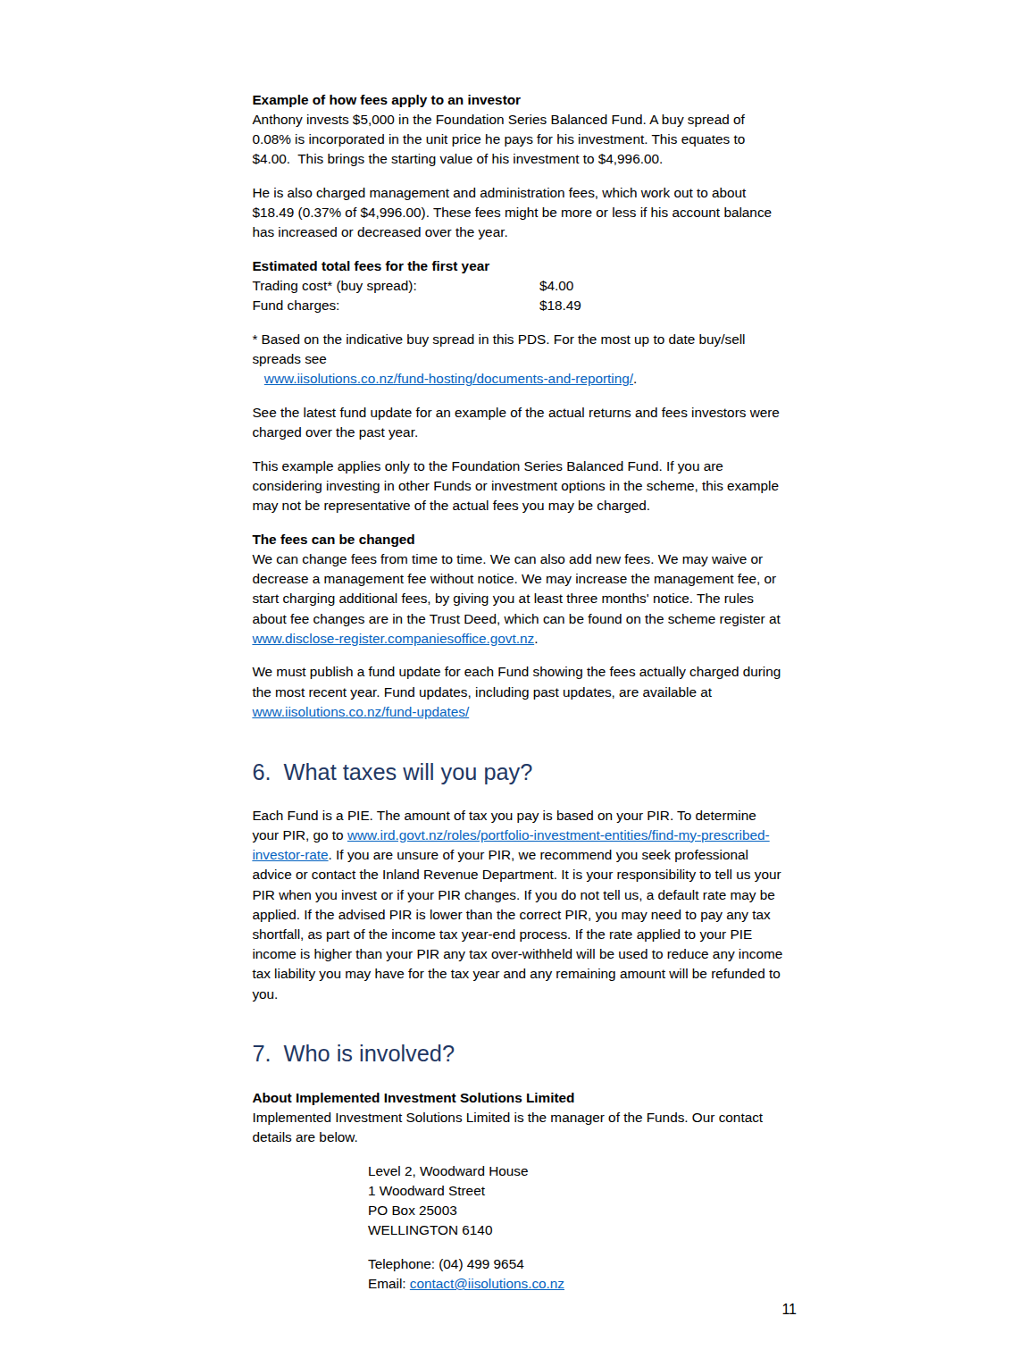Example of how fees apply to an investor
Anthony invests $5,000 in the Foundation Series Balanced Fund. A buy spread of 0.08% is incorporated in the unit price he pays for his investment. This equates to $4.00. This brings the starting value of his investment to $4,996.00.
He is also charged management and administration fees, which work out to about $18.49 (0.37% of $4,996.00). These fees might be more or less if his account balance has increased or decreased over the year.
Estimated total fees for the first year
| Trading cost* (buy spread): | $4.00 |
| Fund charges: | $18.49 |
* Based on the indicative buy spread in this PDS. For the most up to date buy/sell spreads see
www.iisolutions.co.nz/fund-hosting/documents-and-reporting/.
See the latest fund update for an example of the actual returns and fees investors were charged over the past year.
This example applies only to the Foundation Series Balanced Fund. If you are considering investing in other Funds or investment options in the scheme, this example may not be representative of the actual fees you may be charged.
The fees can be changed
We can change fees from time to time. We can also add new fees. We may waive or decrease a management fee without notice. We may increase the management fee, or start charging additional fees, by giving you at least three months' notice. The rules about fee changes are in the Trust Deed, which can be found on the scheme register at www.disclose-register.companiesoffice.govt.nz.
We must publish a fund update for each Fund showing the fees actually charged during the most recent year. Fund updates, including past updates, are available at www.iisolutions.co.nz/fund-updates/
6. What taxes will you pay?
Each Fund is a PIE. The amount of tax you pay is based on your PIR. To determine your PIR, go to www.ird.govt.nz/roles/portfolio-investment-entities/find-my-prescribed-investor-rate. If you are unsure of your PIR, we recommend you seek professional advice or contact the Inland Revenue Department. It is your responsibility to tell us your PIR when you invest or if your PIR changes. If you do not tell us, a default rate may be applied. If the advised PIR is lower than the correct PIR, you may need to pay any tax shortfall, as part of the income tax year-end process. If the rate applied to your PIE income is higher than your PIR any tax over-withheld will be used to reduce any income tax liability you may have for the tax year and any remaining amount will be refunded to you.
7. Who is involved?
About Implemented Investment Solutions Limited
Implemented Investment Solutions Limited is the manager of the Funds. Our contact details are below.
Level 2, Woodward House
1 Woodward Street
PO Box 25003
WELLINGTON 6140
Telephone: (04) 499 9654
Email: contact@iisolutions.co.nz
11